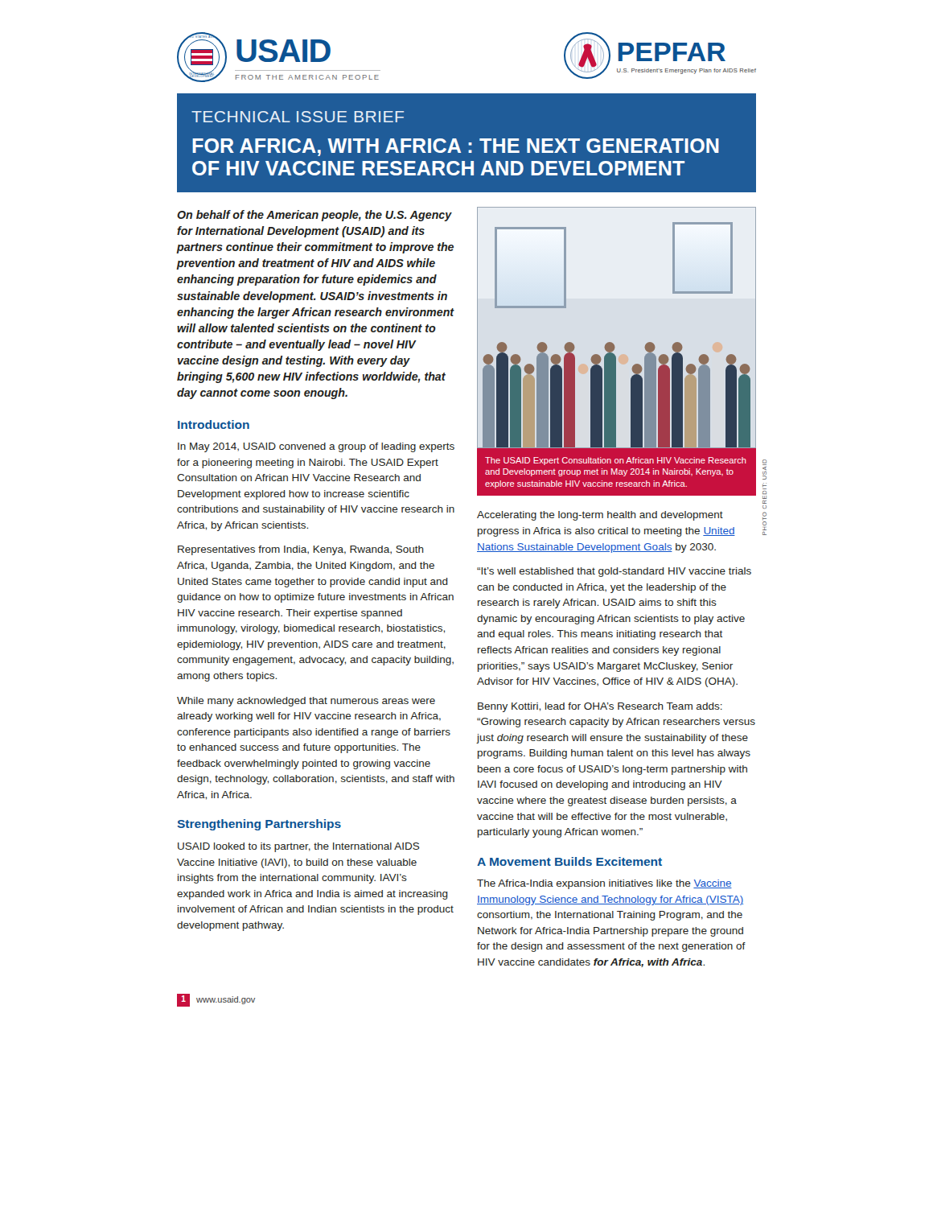United States Agency International Development
USAID
From the American People
PEPFAR
U.S. President’s Emergency Plan for AIDS Relief
Technical Issue Brief
For Africa, With Africa : The Next Generation of HIV Vaccine Research and Development
On behalf of the American people, the U.S. Agency for International Development (USAID) and its partners continue their commitment to improve the prevention and treatment of HIV and AIDS while enhancing preparation for future epidemics and sustainable development. USAID’s investments in enhancing the larger African research environment will allow talented scientists on the continent to contribute – and eventually lead – novel HIV vaccine design and testing. With every day bringing 5,600 new HIV infections worldwide, that day cannot come soon enough.
Introduction
In May 2014, USAID convened a group of leading experts for a pioneering meeting in Nairobi. The USAID Expert Consultation on African HIV Vaccine Research and Development explored how to increase scientific contributions and sustainability of HIV vaccine research in Africa, by African scientists.
Representatives from India, Kenya, Rwanda, South Africa, Uganda, Zambia, the United Kingdom, and the United States came together to provide candid input and guidance on how to optimize future investments in African HIV vaccine research. Their expertise spanned immunology, virology, biomedical research, biostatistics, epidemiology, HIV prevention, AIDS care and treatment, community engagement, advocacy, and capacity building, among others topics.
While many acknowledged that numerous areas were already working well for HIV vaccine research in Africa, conference participants also identified a range of barriers to enhanced success and future opportunities. The feedback overwhelmingly pointed to growing vaccine design, technology, collaboration, scientists, and staff with Africa, in Africa.
Strengthening Partnerships
USAID looked to its partner, the International AIDS Vaccine Initiative (IAVI), to build on these valuable insights from the international community. IAVI’s expanded work in Africa and India is aimed at increasing involvement of African and Indian scientists in the product development pathway.
The USAID Expert Consultation on African HIV Vaccine Research and Development group met in May 2014 in Nairobi, Kenya, to explore sustainable HIV vaccine research in Africa.
PHOTO CREDIT: USAID
Accelerating the long-term health and development progress in Africa is also critical to meeting the United Nations Sustainable Development Goals by 2030.
“It’s well established that gold-standard HIV vaccine trials can be conducted in Africa, yet the leadership of the research is rarely African. USAID aims to shift this dynamic by encouraging African scientists to play active and equal roles. This means initiating research that reflects African realities and considers key regional priorities,” says USAID’s Margaret McCluskey, Senior Advisor for HIV Vaccines, Office of HIV & AIDS (OHA).
Benny Kottiri, lead for OHA’s Research Team adds: “Growing research capacity by African researchers versus just doing research will ensure the sustainability of these programs. Building human talent on this level has always been a core focus of USAID’s long-term partnership with IAVI focused on developing and introducing an HIV vaccine where the greatest disease burden persists, a vaccine that will be effective for the most vulnerable, particularly young African women.”
A Movement Builds Excitement
The Africa-India expansion initiatives like the Vaccine Immunology Science and Technology for Africa (VISTA) consortium, the International Training Program, and the Network for Africa-India Partnership prepare the ground for the design and assessment of the next generation of HIV vaccine candidates for Africa, with Africa.
1 www.usaid.gov